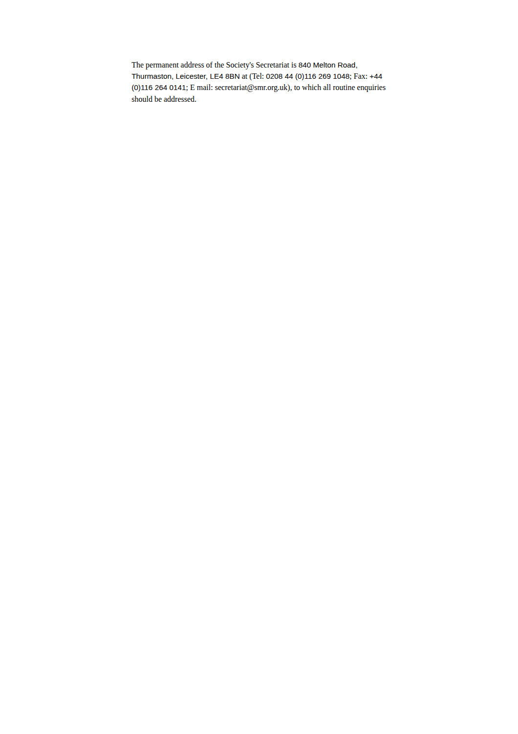The permanent address of the Society's Secretariat is 840 Melton Road, Thurmaston, Leicester, LE4 8BN at (Tel: 0208 44 (0)116 269 1048; Fax: +44 (0)116 264 0141; E mail: secretariat@smr.org.uk), to which all routine enquiries should be addressed.